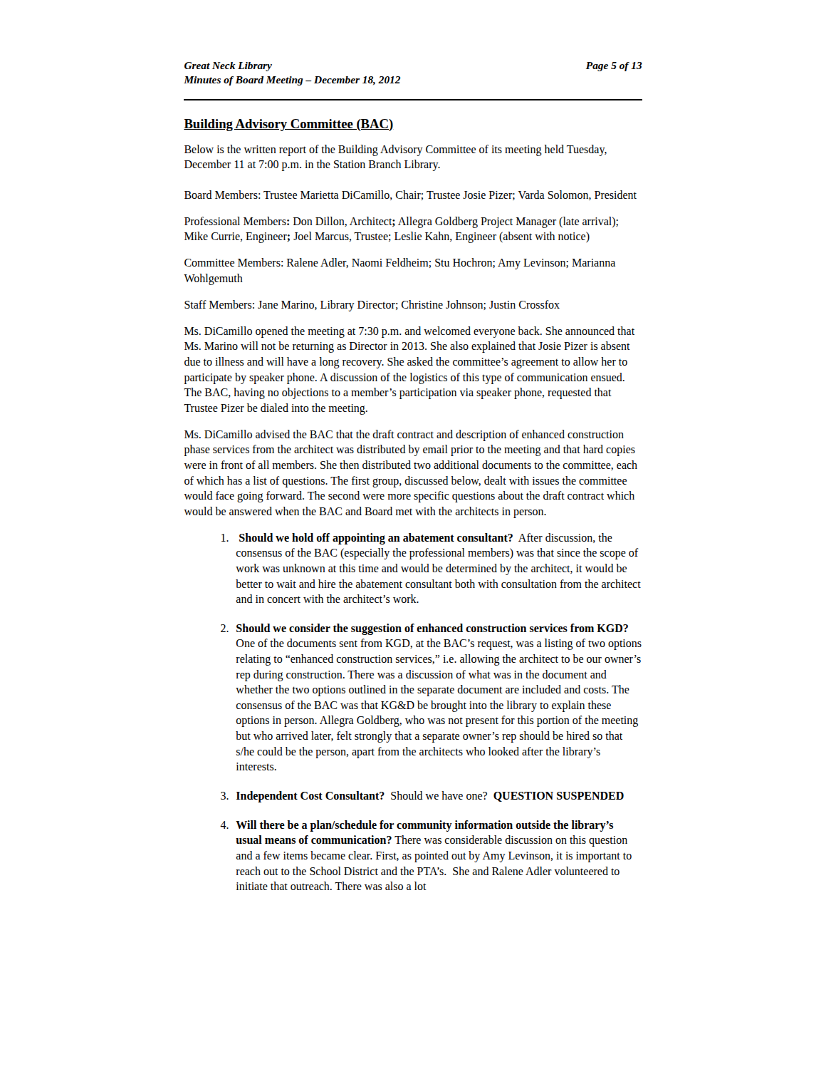Great Neck Library
Minutes of Board Meeting – December 18, 2012
Page 5 of 13
Building Advisory Committee (BAC)
Below is the written report of the Building Advisory Committee of its meeting held Tuesday, December 11 at 7:00 p.m. in the Station Branch Library.
Board Members: Trustee Marietta DiCamillo, Chair; Trustee Josie Pizer; Varda Solomon, President
Professional Members: Don Dillon, Architect; Allegra Goldberg Project Manager (late arrival); Mike Currie, Engineer; Joel Marcus, Trustee; Leslie Kahn, Engineer (absent with notice)
Committee Members: Ralene Adler, Naomi Feldheim; Stu Hochron; Amy Levinson; Marianna Wohlgemuth
Staff Members: Jane Marino, Library Director; Christine Johnson; Justin Crossfox
Ms. DiCamillo opened the meeting at 7:30 p.m. and welcomed everyone back. She announced that Ms. Marino will not be returning as Director in 2013. She also explained that Josie Pizer is absent due to illness and will have a long recovery. She asked the committee’s agreement to allow her to participate by speaker phone. A discussion of the logistics of this type of communication ensued. The BAC, having no objections to a member’s participation via speaker phone, requested that Trustee Pizer be dialed into the meeting.
Ms. DiCamillo advised the BAC that the draft contract and description of enhanced construction phase services from the architect was distributed by email prior to the meeting and that hard copies were in front of all members. She then distributed two additional documents to the committee, each of which has a list of questions. The first group, discussed below, dealt with issues the committee would face going forward. The second were more specific questions about the draft contract which would be answered when the BAC and Board met with the architects in person.
Should we hold off appointing an abatement consultant? After discussion, the consensus of the BAC (especially the professional members) was that since the scope of work was unknown at this time and would be determined by the architect, it would be better to wait and hire the abatement consultant both with consultation from the architect and in concert with the architect’s work.
Should we consider the suggestion of enhanced construction services from KGD? One of the documents sent from KGD, at the BAC’s request, was a listing of two options relating to “enhanced construction services,” i.e. allowing the architect to be our owner’s rep during construction. There was a discussion of what was in the document and whether the two options outlined in the separate document are included and costs. The consensus of the BAC was that KG&D be brought into the library to explain these options in person. Allegra Goldberg, who was not present for this portion of the meeting but who arrived later, felt strongly that a separate owner’s rep should be hired so that s/he could be the person, apart from the architects who looked after the library’s interests.
Independent Cost Consultant? Should we have one? QUESTION SUSPENDED
Will there be a plan/schedule for community information outside the library’s usual means of communication? There was considerable discussion on this question and a few items became clear. First, as pointed out by Amy Levinson, it is important to reach out to the School District and the PTA’s. She and Ralene Adler volunteered to initiate that outreach. There was also a lot